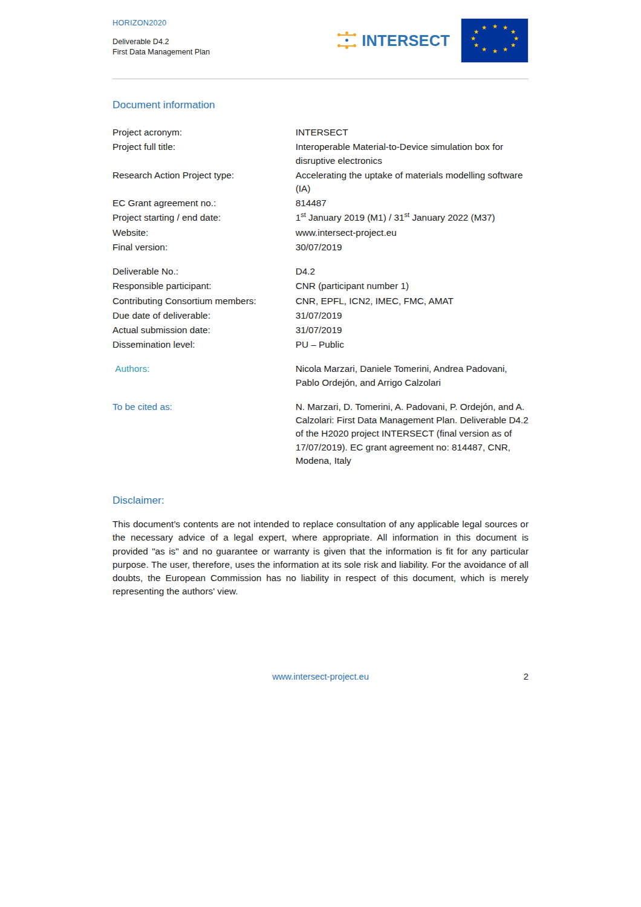HORIZON2020
Deliverable D4.2
First Data Management Plan
INTERSECT
★ ★ ★ ★ ★ ★ ★ ★ ★ ★ ★ ★
Document information
| Project acronym: | INTERSECT |
| Project full title: | Interoperable Material-to-Device simulation box for disruptive electronics |
| Research Action Project type: | Accelerating the uptake of materials modelling software (IA) |
| EC Grant agreement no.: | 814487 |
| Project starting / end date: | 1 st January 2019 (M1) / 31 st January 2022 (M37) |
| Website: | www.intersect-project.eu |
| Final version: | 30/07/2019 |
| Deliverable No.: | D4.2 |
| Responsible participant: | CNR (participant number 1) |
| Contributing Consortium members: | CNR, EPFL, ICN2, IMEC, FMC, AMAT |
| Due date of deliverable: | 31/07/2019 |
| Actual submission date: | 31/07/2019 |
| Dissemination level: | PU – Public |
| Authors: | Nicola Marzari, Daniele Tomerini, Andrea Padovani, Pablo Ordejón, and Arrigo Calzolari |
| To be cited as: | N. Marzari, D. Tomerini, A. Padovani, P. Ordejón, and A. Calzolari: First Data Management Plan. Deliverable D4.2 of the H2020 project INTERSECT (final version as of 17/07/2019). EC grant agreement no: 814487, CNR, Modena, Italy |
Disclaimer:
This document’s contents are not intended to replace consultation of any applicable legal sources or the necessary advice of a legal expert, where appropriate. All information in this document is provided "as is" and no guarantee or warranty is given that the information is fit for any particular purpose. The user, therefore, uses the information at its sole risk and liability. For the avoidance of all doubts, the European Commission has no liability in respect of this document, which is merely representing the authors' view.
www.intersect-project.eu 2